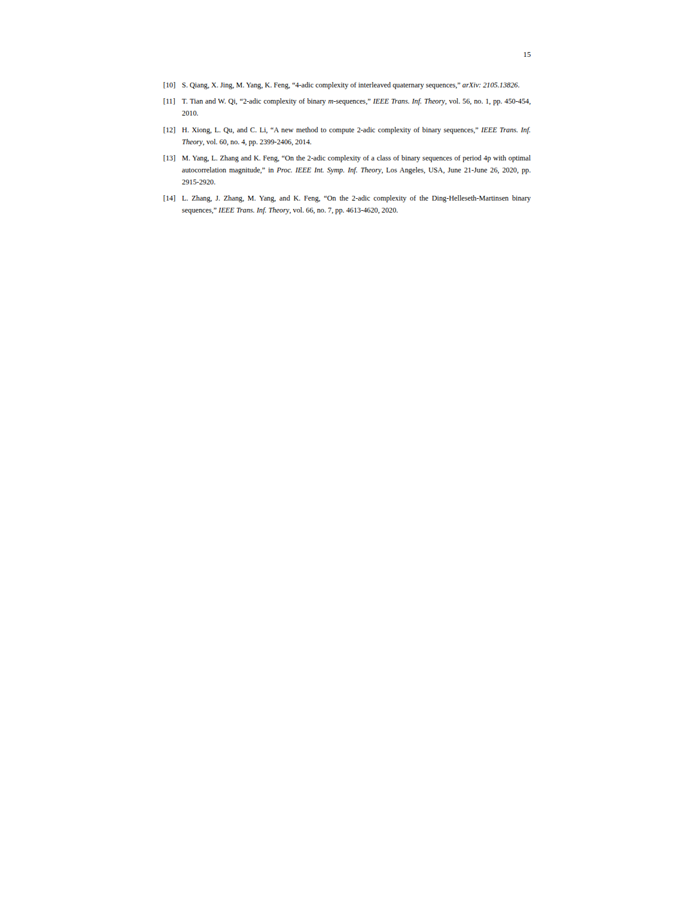15
[10] S. Qiang, X. Jing, M. Yang, K. Feng, “4-adic complexity of interleaved quaternary sequences,” arXiv: 2105.13826.
[11] T. Tian and W. Qi, “2-adic complexity of binary m-sequences,” IEEE Trans. Inf. Theory, vol. 56, no. 1, pp. 450-454, 2010.
[12] H. Xiong, L. Qu, and C. Li, “A new method to compute 2-adic complexity of binary sequences,” IEEE Trans. Inf. Theory, vol. 60, no. 4, pp. 2399-2406, 2014.
[13] M. Yang, L. Zhang and K. Feng, “On the 2-adic complexity of a class of binary sequences of period 4p with optimal autocorrelation magnitude,” in Proc. IEEE Int. Symp. Inf. Theory, Los Angeles, USA, June 21-June 26, 2020, pp. 2915-2920.
[14] L. Zhang, J. Zhang, M. Yang, and K. Feng, “On the 2-adic complexity of the Ding-Helleseth-Martinsen binary sequences,” IEEE Trans. Inf. Theory, vol. 66, no. 7, pp. 4613-4620, 2020.